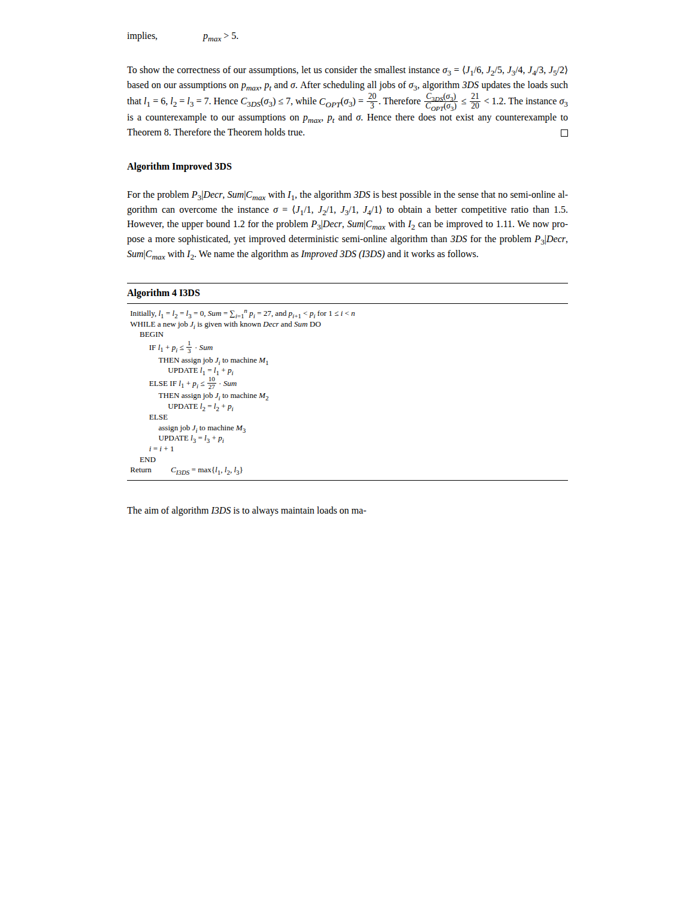implies, pmax > 5.
To show the correctness of our assumptions, let us consider the smallest instance σ3 = ⟨J1/6, J2/5, J3/4, J4/3, J5/2⟩ based on our assumptions on pmax, pt and σ. After scheduling all jobs of σ3, algorithm 3DS updates the loads such that l1 = 6, l2 = l3 = 7. Hence C3DS(σ3) ≤ 7, while COPT(σ3) = 203. Therefore C3DS(σ3) COPT(σ3) ≤ 2120 < 1.2. The instance σ3 is a counterexample to our assumptions on pmax, pt and σ. Hence there does not exist any counterexample to Theorem 8. Therefore the Theorem holds true.
Algorithm Improved 3DS
For the problem P3|Decr, Sum|Cmax with I1, the algorithm 3DS is best possible in the sense that no semi-online algorithm can overcome the instance σ = ⟨J1/1, J2/1, J3/1, J4/1⟩ to obtain a better competitive ratio than 1.5. However, the upper bound 1.2 for the problem P3|Decr, Sum|Cmax with I2 can be improved to 1.11. We now propose a more sophisticated, yet improved deterministic semi-online algorithm than 3DS for the problem P3|Decr, Sum|Cmax with I2. We name the algorithm as Improved 3DS (I3DS) and it works as follows.
Algorithm 4 I3DS
Initially, l1 = l2 = l3 = 0, Sum = ∑i=1n pi = 27, and pi+1 < pi for 1 ≤ i < n
WHILE a new job Ji is given with known Decr and Sum DO
BEGIN
IF l1 + pi ≤ 13 · Sum
THEN assign job Ji to machine M1
UPDATE l1 = l1 + pi
ELSE IF l1 + pi ≤ 1027 · Sum
THEN assign job Ji to machine M2
UPDATE l2 = l2 + pi
ELSE
assign job Ji to machine M3
UPDATE l3 = l3 + pi
i = i + 1
END
Return CI3DS = max{l1, l2, l3}
The aim of algorithm I3DS is to always maintain loads on ma-